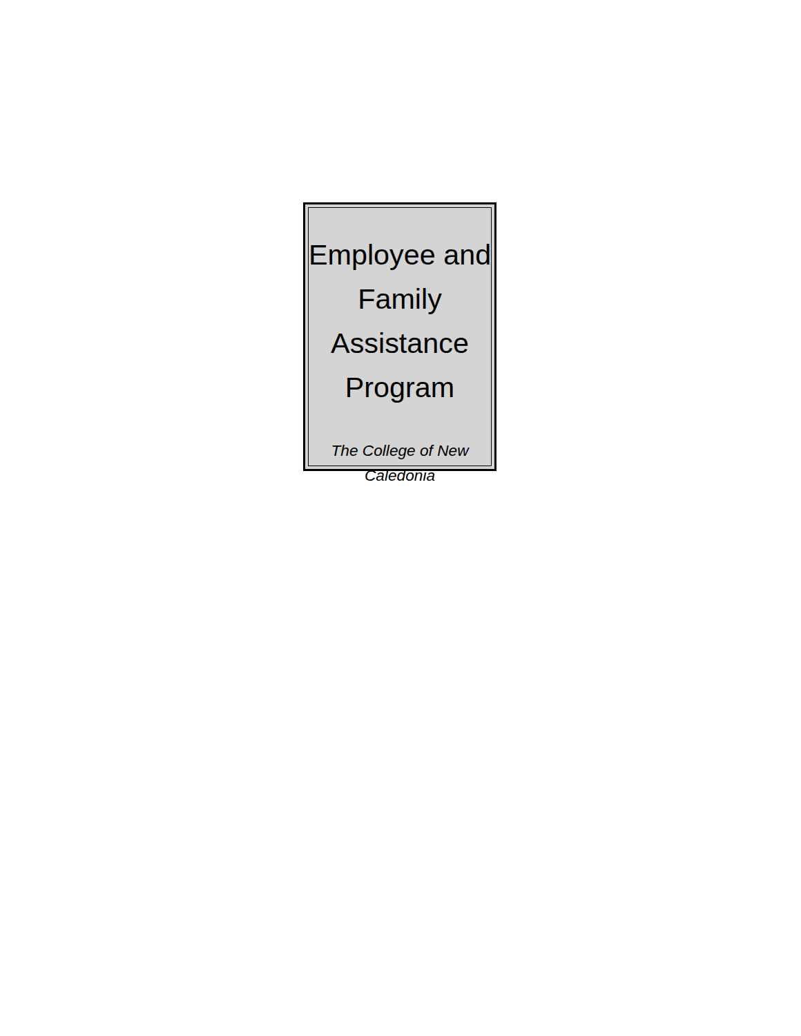Employee and
Family
Assistance
Program
The College of New
Caledonia